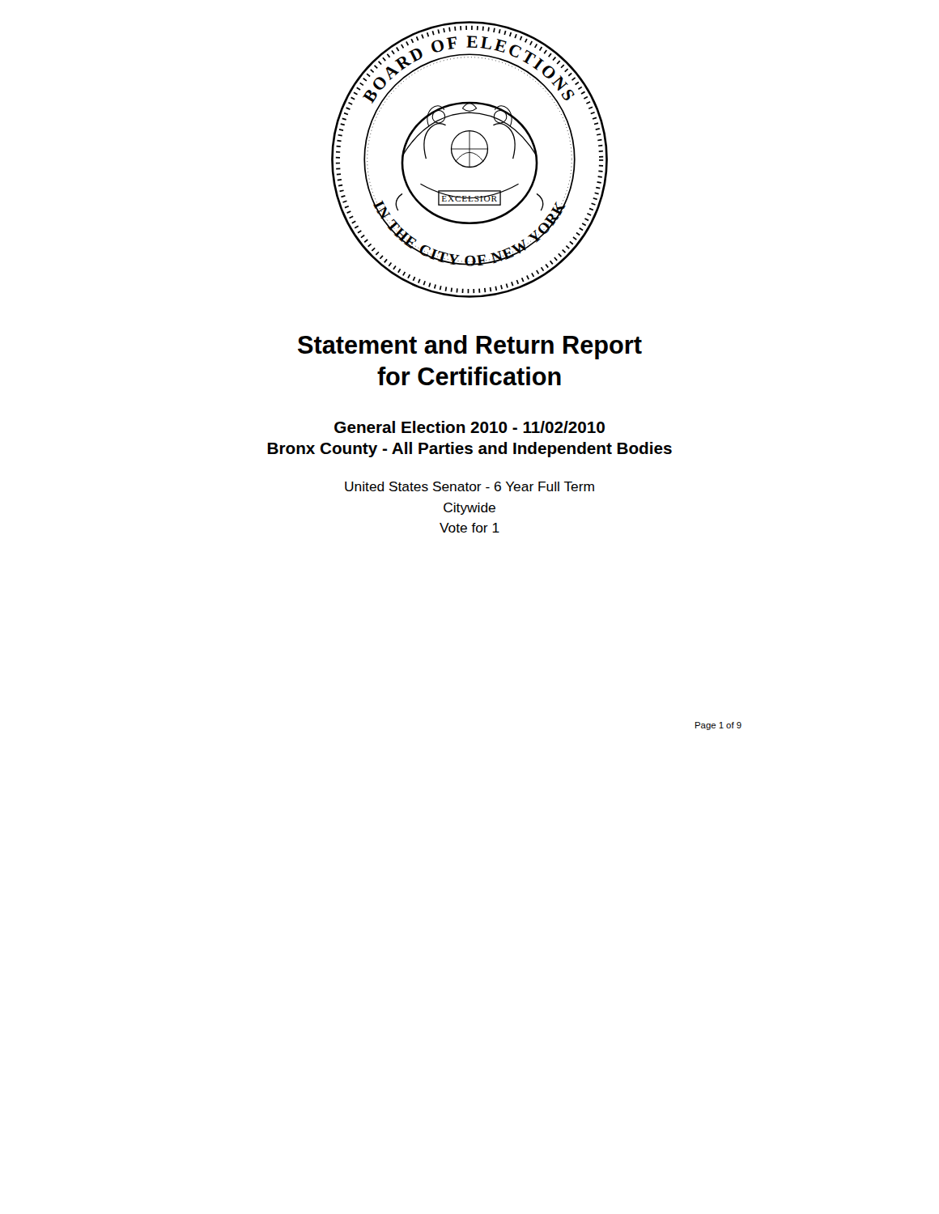Statement and Return Report
for Certification
General Election 2010 - 11/02/2010
Bronx County - All Parties and Independent Bodies
United States Senator - 6 Year Full Term
Citywide
Vote for 1
Page 1 of 9